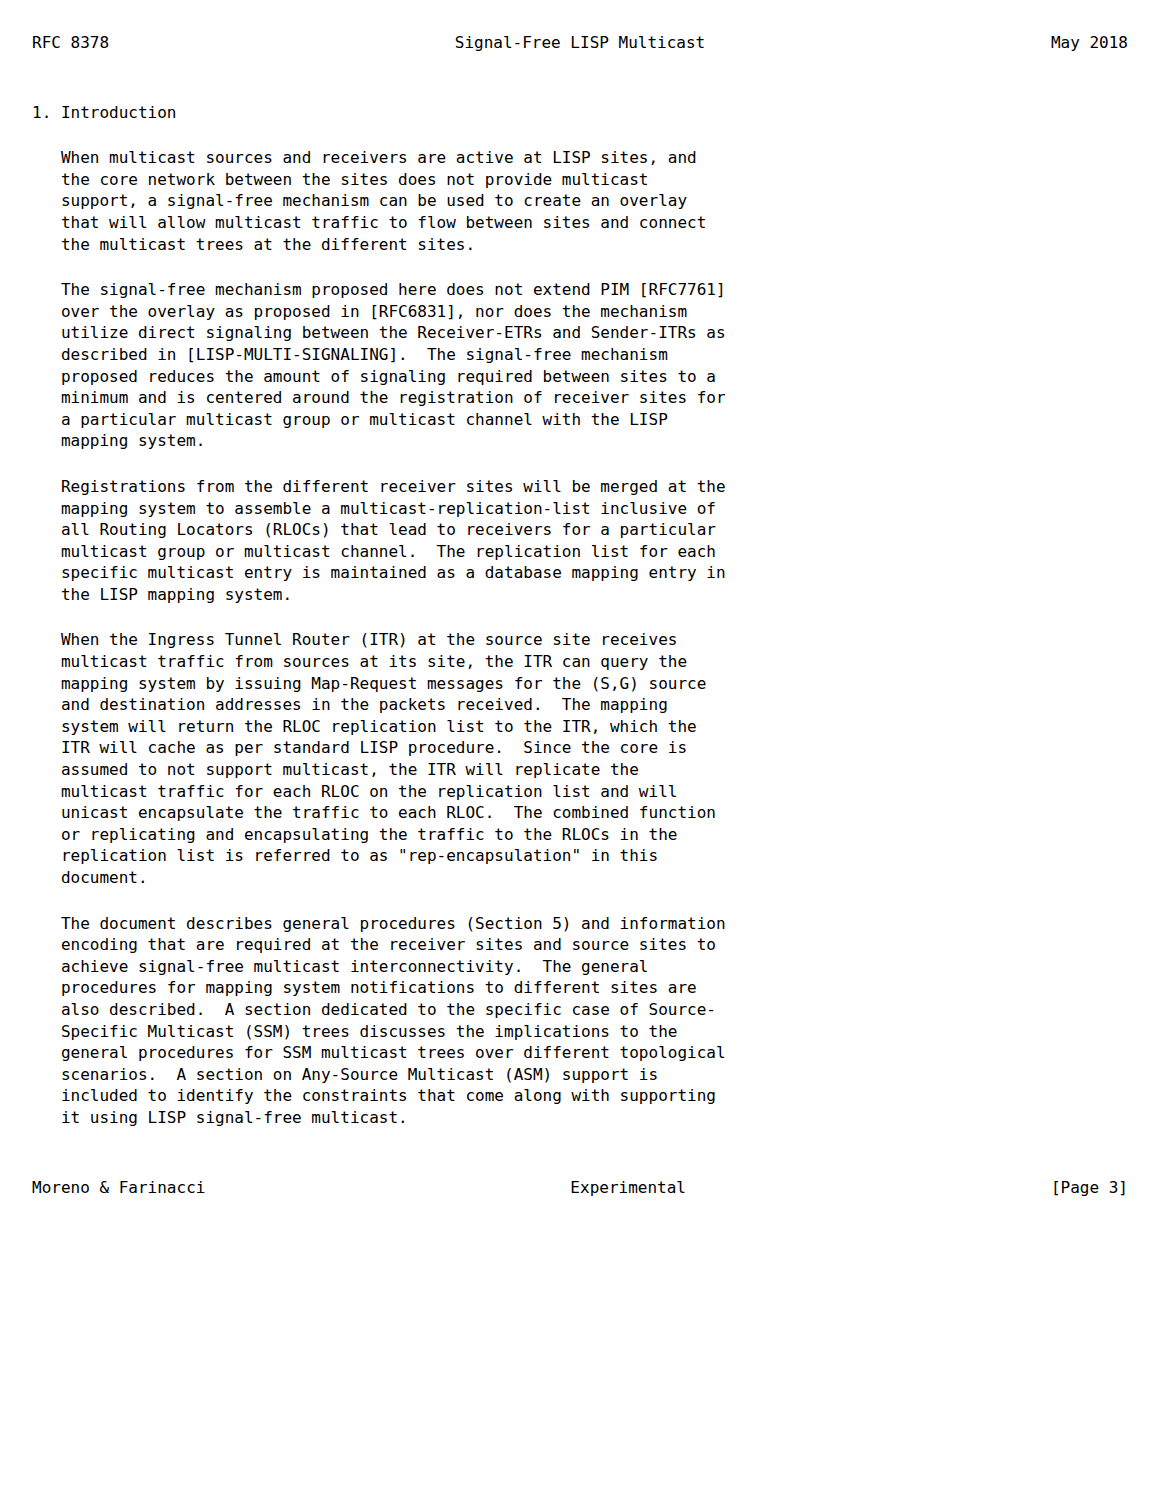RFC 8378 Signal-Free LISP Multicast May 2018
1. Introduction
When multicast sources and receivers are active at LISP sites, and the core network between the sites does not provide multicast support, a signal-free mechanism can be used to create an overlay that will allow multicast traffic to flow between sites and connect the multicast trees at the different sites.
The signal-free mechanism proposed here does not extend PIM [RFC7761] over the overlay as proposed in [RFC6831], nor does the mechanism utilize direct signaling between the Receiver-ETRs and Sender-ITRs as described in [LISP-MULTI-SIGNALING]. The signal-free mechanism proposed reduces the amount of signaling required between sites to a minimum and is centered around the registration of receiver sites for a particular multicast group or multicast channel with the LISP mapping system.
Registrations from the different receiver sites will be merged at the mapping system to assemble a multicast-replication-list inclusive of all Routing Locators (RLOCs) that lead to receivers for a particular multicast group or multicast channel. The replication list for each specific multicast entry is maintained as a database mapping entry in the LISP mapping system.
When the Ingress Tunnel Router (ITR) at the source site receives multicast traffic from sources at its site, the ITR can query the mapping system by issuing Map-Request messages for the (S,G) source and destination addresses in the packets received. The mapping system will return the RLOC replication list to the ITR, which the ITR will cache as per standard LISP procedure. Since the core is assumed to not support multicast, the ITR will replicate the multicast traffic for each RLOC on the replication list and will unicast encapsulate the traffic to each RLOC. The combined function or replicating and encapsulating the traffic to the RLOCs in the replication list is referred to as "rep-encapsulation" in this document.
The document describes general procedures (Section 5) and information encoding that are required at the receiver sites and source sites to achieve signal-free multicast interconnectivity. The general procedures for mapping system notifications to different sites are also described. A section dedicated to the specific case of Source- Specific Multicast (SSM) trees discusses the implications to the general procedures for SSM multicast trees over different topological scenarios. A section on Any-Source Multicast (ASM) support is included to identify the constraints that come along with supporting it using LISP signal-free multicast.
Moreno & Farinacci Experimental [Page 3]